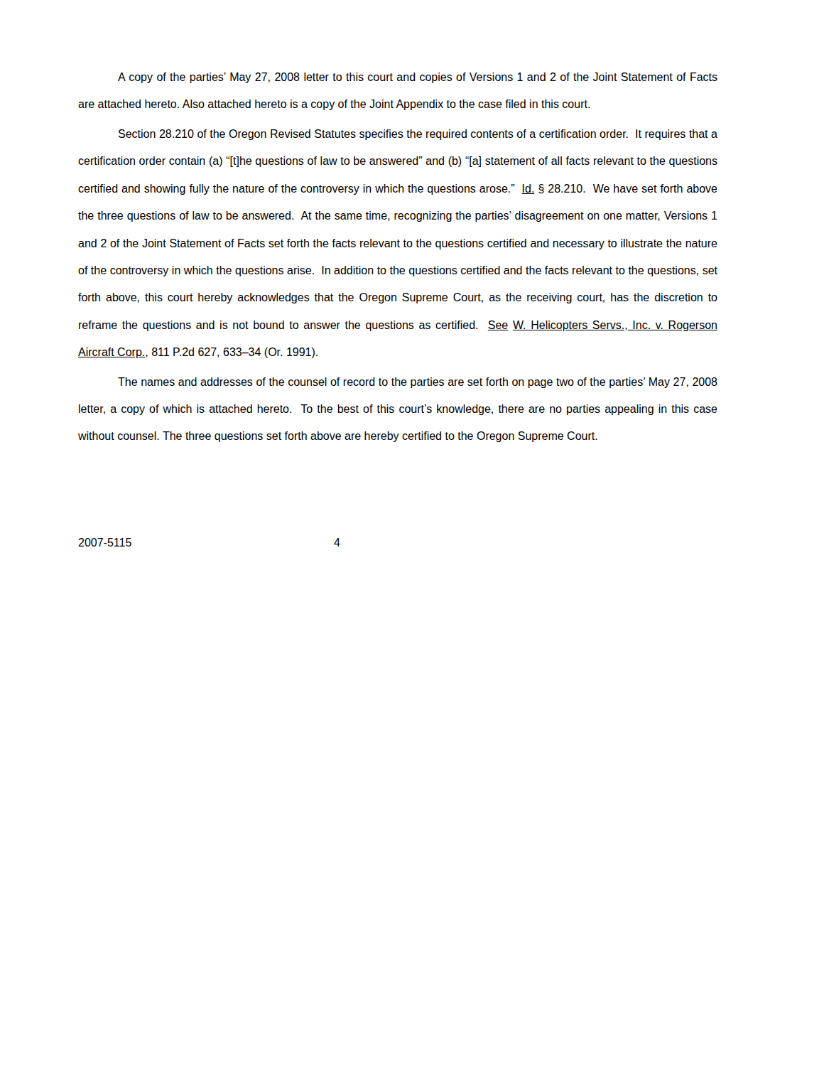A copy of the parties’ May 27, 2008 letter to this court and copies of Versions 1 and 2 of the Joint Statement of Facts are attached hereto. Also attached hereto is a copy of the Joint Appendix to the case filed in this court.
Section 28.210 of the Oregon Revised Statutes specifies the required contents of a certification order. It requires that a certification order contain (a) “[t]he questions of law to be answered” and (b) “[a] statement of all facts relevant to the questions certified and showing fully the nature of the controversy in which the questions arose.” Id. § 28.210. We have set forth above the three questions of law to be answered. At the same time, recognizing the parties’ disagreement on one matter, Versions 1 and 2 of the Joint Statement of Facts set forth the facts relevant to the questions certified and necessary to illustrate the nature of the controversy in which the questions arise. In addition to the questions certified and the facts relevant to the questions, set forth above, this court hereby acknowledges that the Oregon Supreme Court, as the receiving court, has the discretion to reframe the questions and is not bound to answer the questions as certified. See W. Helicopters Servs., Inc. v. Rogerson Aircraft Corp., 811 P.2d 627, 633–34 (Or. 1991).
The names and addresses of the counsel of record to the parties are set forth on page two of the parties’ May 27, 2008 letter, a copy of which is attached hereto. To the best of this court’s knowledge, there are no parties appealing in this case without counsel. The three questions set forth above are hereby certified to the Oregon Supreme Court.
2007-5115 4